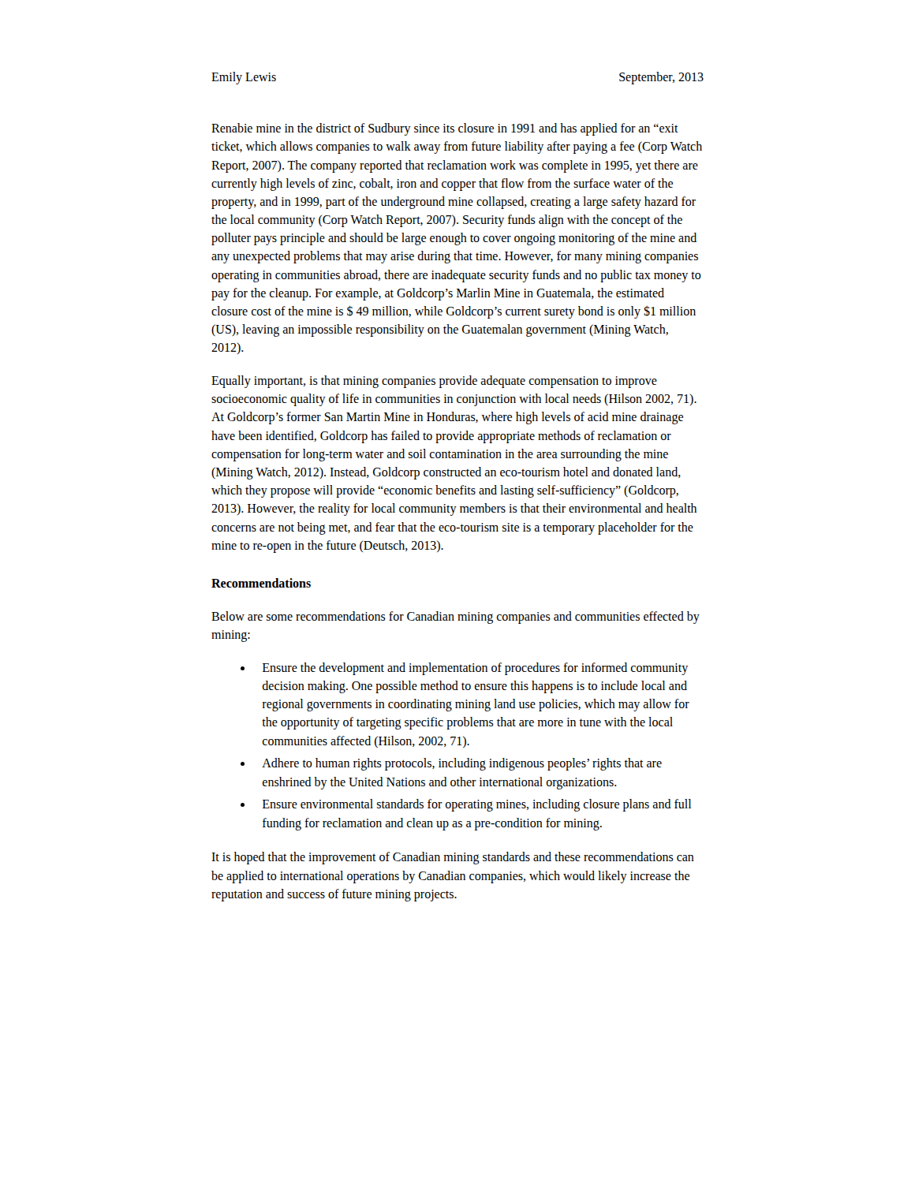Emily Lewis September, 2013
Renabie mine in the district of Sudbury since its closure in 1991 and has applied for an “exit ticket, which allows companies to walk away from future liability after paying a fee (Corp Watch Report, 2007). The company reported that reclamation work was complete in 1995, yet there are currently high levels of zinc, cobalt, iron and copper that flow from the surface water of the property, and in 1999, part of the underground mine collapsed, creating a large safety hazard for the local community (Corp Watch Report, 2007). Security funds align with the concept of the polluter pays principle and should be large enough to cover ongoing monitoring of the mine and any unexpected problems that may arise during that time. However, for many mining companies operating in communities abroad, there are inadequate security funds and no public tax money to pay for the cleanup. For example, at Goldcorp’s Marlin Mine in Guatemala, the estimated closure cost of the mine is $ 49 million, while Goldcorp’s current surety bond is only $1 million (US), leaving an impossible responsibility on the Guatemalan government (Mining Watch, 2012).
Equally important, is that mining companies provide adequate compensation to improve socioeconomic quality of life in communities in conjunction with local needs (Hilson 2002, 71). At Goldcorp’s former San Martin Mine in Honduras, where high levels of acid mine drainage have been identified, Goldcorp has failed to provide appropriate methods of reclamation or compensation for long-term water and soil contamination in the area surrounding the mine (Mining Watch, 2012). Instead, Goldcorp constructed an eco-tourism hotel and donated land, which they propose will provide “economic benefits and lasting self-sufficiency” (Goldcorp, 2013). However, the reality for local community members is that their environmental and health concerns are not being met, and fear that the eco-tourism site is a temporary placeholder for the mine to re-open in the future (Deutsch, 2013).
Recommendations
Below are some recommendations for Canadian mining companies and communities effected by mining:
Ensure the development and implementation of procedures for informed community decision making. One possible method to ensure this happens is to include local and regional governments in coordinating mining land use policies, which may allow for the opportunity of targeting specific problems that are more in tune with the local communities affected (Hilson, 2002, 71).
Adhere to human rights protocols, including indigenous peoples’ rights that are enshrined by the United Nations and other international organizations.
Ensure environmental standards for operating mines, including closure plans and full funding for reclamation and clean up as a pre-condition for mining.
It is hoped that the improvement of Canadian mining standards and these recommendations can be applied to international operations by Canadian companies, which would likely increase the reputation and success of future mining projects.